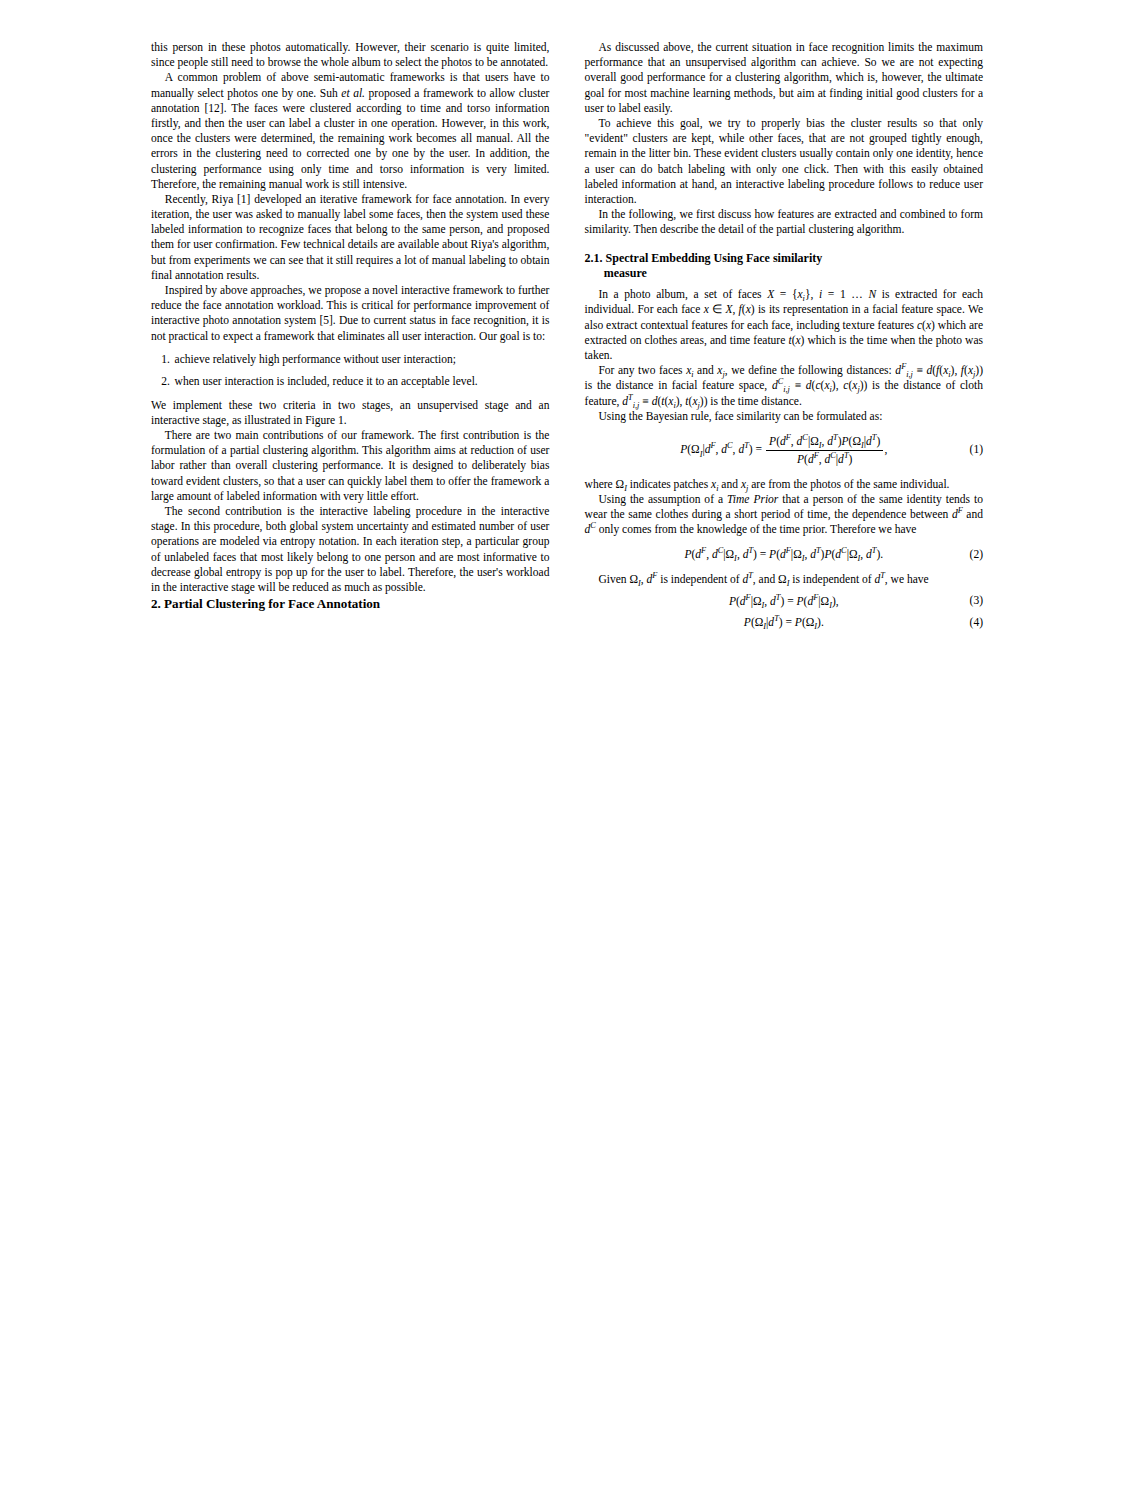this person in these photos automatically. However, their scenario is quite limited, since people still need to browse the whole album to select the photos to be annotated.
A common problem of above semi-automatic frameworks is that users have to manually select photos one by one. Suh et al. proposed a framework to allow cluster annotation [12]. The faces were clustered according to time and torso information firstly, and then the user can label a cluster in one operation. However, in this work, once the clusters were determined, the remaining work becomes all manual. All the errors in the clustering need to corrected one by one by the user. In addition, the clustering performance using only time and torso information is very limited. Therefore, the remaining manual work is still intensive.
Recently, Riya [1] developed an iterative framework for face annotation. In every iteration, the user was asked to manually label some faces, then the system used these labeled information to recognize faces that belong to the same person, and proposed them for user confirmation. Few technical details are available about Riya's algorithm, but from experiments we can see that it still requires a lot of manual labeling to obtain final annotation results.
Inspired by above approaches, we propose a novel interactive framework to further reduce the face annotation workload. This is critical for performance improvement of interactive photo annotation system [5]. Due to current status in face recognition, it is not practical to expect a framework that eliminates all user interaction. Our goal is to:
achieve relatively high performance without user interaction;
when user interaction is included, reduce it to an acceptable level.
We implement these two criteria in two stages, an unsupervised stage and an interactive stage, as illustrated in Figure 1.
There are two main contributions of our framework. The first contribution is the formulation of a partial clustering algorithm. This algorithm aims at reduction of user labor rather than overall clustering performance. It is designed to deliberately bias toward evident clusters, so that a user can quickly label them to offer the framework a large amount of labeled information with very little effort.
The second contribution is the interactive labeling procedure in the interactive stage. In this procedure, both global system uncertainty and estimated number of user operations are modeled via entropy notation. In each iteration step, a particular group of unlabeled faces that most likely belong to one person and are most informative to decrease global entropy is pop up for the user to label. Therefore, the user's workload in the interactive stage will be reduced as much as possible.
2. Partial Clustering for Face Annotation
As discussed above, the current situation in face recognition limits the maximum performance that an unsupervised algorithm can achieve. So we are not expecting overall good performance for a clustering algorithm, which is, however, the ultimate goal for most machine learning methods, but aim at finding initial good clusters for a user to label easily.
To achieve this goal, we try to properly bias the cluster results so that only "evident" clusters are kept, while other faces, that are not grouped tightly enough, remain in the litter bin. These evident clusters usually contain only one identity, hence a user can do batch labeling with only one click. Then with this easily obtained labeled information at hand, an interactive labeling procedure follows to reduce user interaction.
In the following, we first discuss how features are extracted and combined to form similarity. Then describe the detail of the partial clustering algorithm.
2.1. Spectral Embedding Using Face similaritymeasure
In a photo album, a set of faces X = {xi}, i = 1 … N is extracted for each individual. For each face x ∈ X, f(x) is its representation in a facial feature space. We also extract contextual features for each face, including texture features c(x) which are extracted on clothes areas, and time feature t(x) which is the time when the photo was taken.
For any two faces xi and xj, we define the following distances: dFi,j ≡ d(f(xi), f(xj)) is the distance in facial feature space, dCi,j ≡ d(c(xi), c(xj)) is the distance of cloth feature, dTi,j ≡ d(t(xi), t(xj)) is the time distance.
Using the Bayesian rule, face similarity can be formulated as:
P(ΩI|dF, dC, dT) = P(dF, dC|ΩI, dT)P(ΩI|dT) P(dF, dC|dT), (1)
where ΩI indicates patches xi and xj are from the photos of the same individual.
Using the assumption of a Time Prior that a person of the same identity tends to wear the same clothes during a short period of time, the dependence between dF and dC only comes from the knowledge of the time prior. Therefore we have
P(dF, dC|ΩI, dT) = P(dF|ΩI, dT)P(dC|ΩI, dT). (2)
Given ΩI, dF is independent of dT, and ΩI is independent of dT, we have
P(dF|ΩI, dT) = P(dF|ΩI), (3) P(ΩI|dT) = P(ΩI). (4)